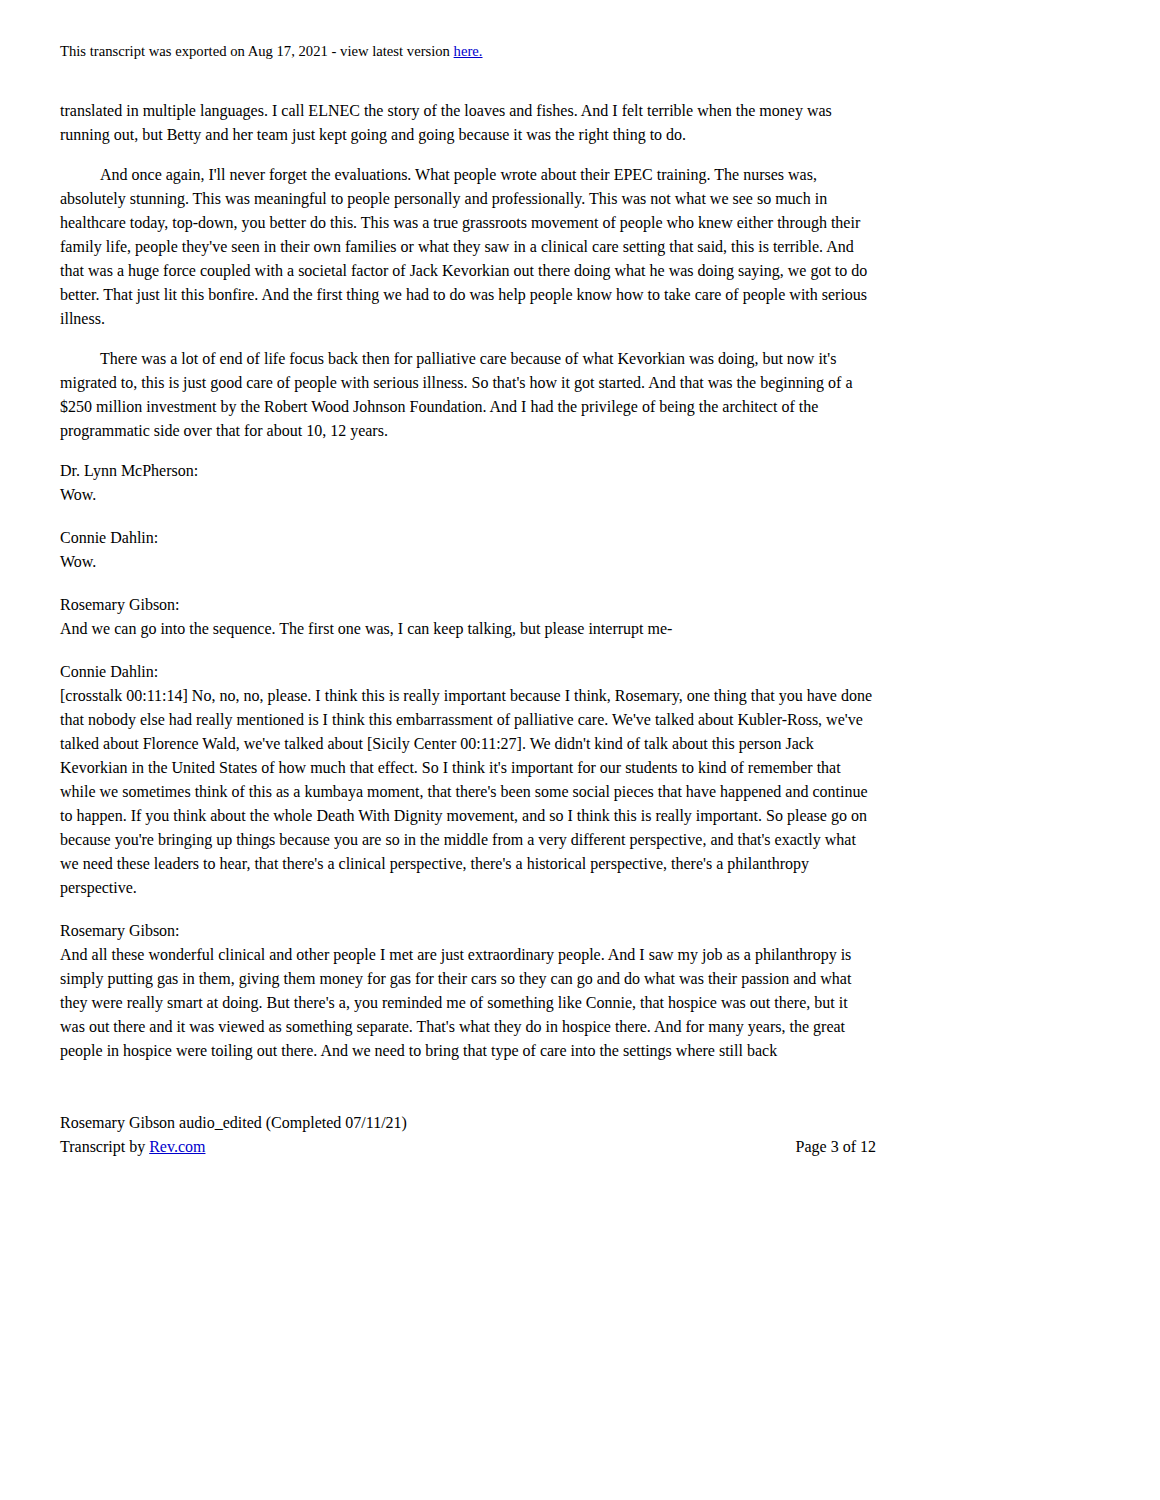This transcript was exported on Aug 17, 2021 - view latest version here.
translated in multiple languages. I call ELNEC the story of the loaves and fishes. And I felt terrible when the money was running out, but Betty and her team just kept going and going because it was the right thing to do.
And once again, I'll never forget the evaluations. What people wrote about their EPEC training. The nurses was, absolutely stunning. This was meaningful to people personally and professionally. This was not what we see so much in healthcare today, top-down, you better do this. This was a true grassroots movement of people who knew either through their family life, people they've seen in their own families or what they saw in a clinical care setting that said, this is terrible. And that was a huge force coupled with a societal factor of Jack Kevorkian out there doing what he was doing saying, we got to do better. That just lit this bonfire. And the first thing we had to do was help people know how to take care of people with serious illness.
There was a lot of end of life focus back then for palliative care because of what Kevorkian was doing, but now it's migrated to, this is just good care of people with serious illness. So that's how it got started. And that was the beginning of a $250 million investment by the Robert Wood Johnson Foundation. And I had the privilege of being the architect of the programmatic side over that for about 10, 12 years.
Dr. Lynn McPherson:
Wow.
Connie Dahlin:
Wow.
Rosemary Gibson:
And we can go into the sequence. The first one was, I can keep talking, but please interrupt me-
Connie Dahlin:
[crosstalk 00:11:14] No, no, no, please. I think this is really important because I think, Rosemary, one thing that you have done that nobody else had really mentioned is I think this embarrassment of palliative care. We've talked about Kubler-Ross, we've talked about Florence Wald, we've talked about [Sicily Center 00:11:27]. We didn't kind of talk about this person Jack Kevorkian in the United States of how much that effect. So I think it's important for our students to kind of remember that while we sometimes think of this as a kumbaya moment, that there's been some social pieces that have happened and continue to happen. If you think about the whole Death With Dignity movement, and so I think this is really important. So please go on because you're bringing up things because you are so in the middle from a very different perspective, and that's exactly what we need these leaders to hear, that there's a clinical perspective, there's a historical perspective, there's a philanthropy perspective.
Rosemary Gibson:
And all these wonderful clinical and other people I met are just extraordinary people. And I saw my job as a philanthropy is simply putting gas in them, giving them money for gas for their cars so they can go and do what was their passion and what they were really smart at doing. But there's a, you reminded me of something like Connie, that hospice was out there, but it was out there and it was viewed as something separate. That's what they do in hospice there. And for many years, the great people in hospice were toiling out there. And we need to bring that type of care into the settings where still back
Rosemary Gibson audio_edited (Completed 07/11/21)
Transcript by Rev.com
Page 3 of 12